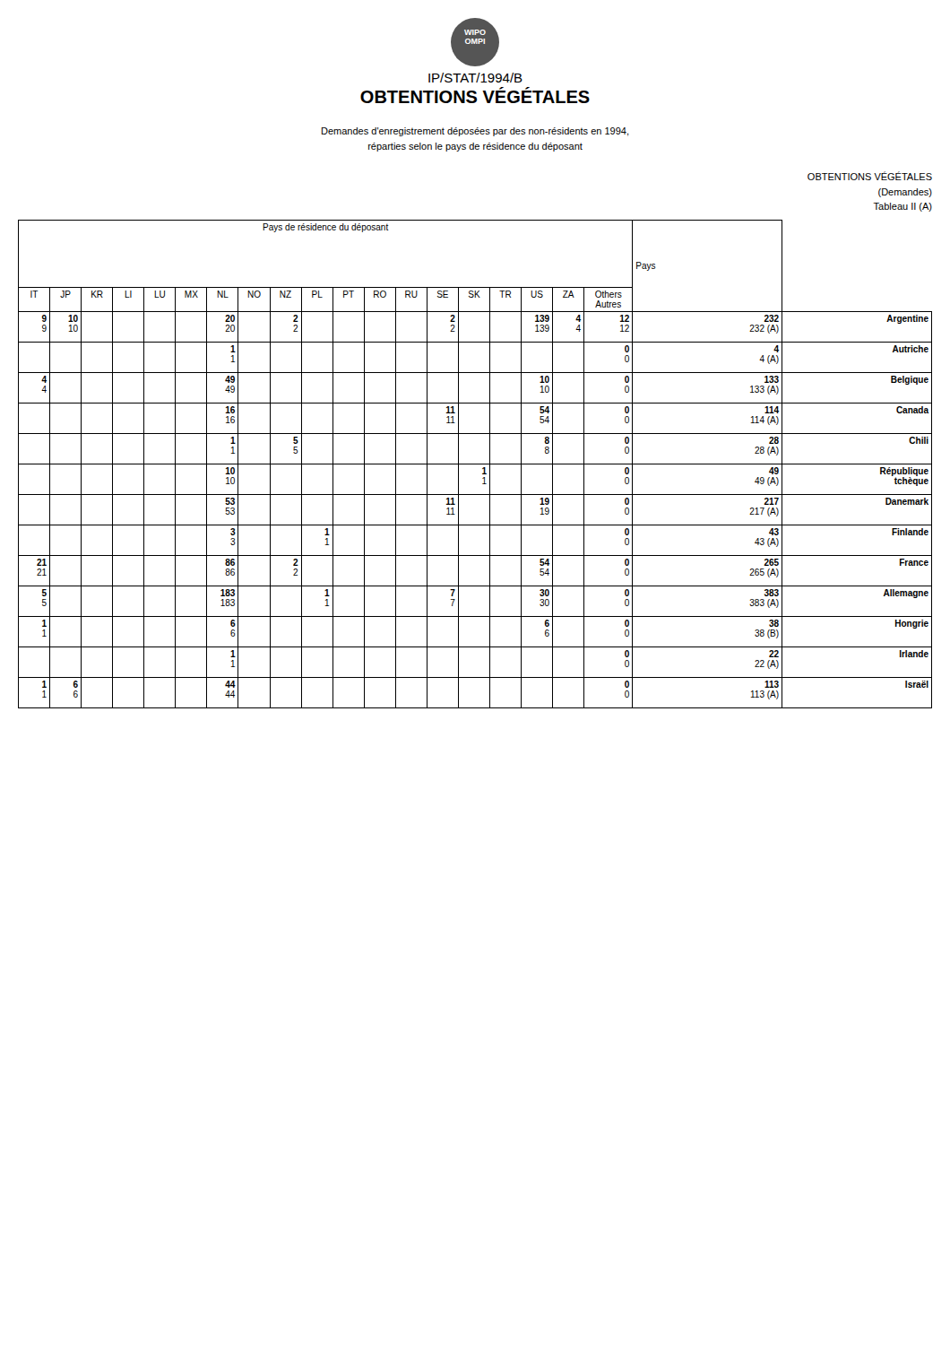WIPO
OMPI
IP/STAT/1994/B
OBTENTIONS VÉGÉTALES
Demandes d'enregistrement déposées par des non-résidents en 1994,
réparties selon le pays de résidence du déposant
OBTENTIONS VÉGÉTALES
(Demandes)
Tableau II (A)
| Pays de résidence du déposant | Pays |
| IT | JP | KR | LI | LU | MX | NL | NO | NZ | PL | PT | RO | RU | SE | SK | TR | US | ZA | Others Autres |
| 9 9 | 10 10 | | | | | 20 20 | | 2 2 | | | | | 2 2 | | | 139 139 | 4 4 | 12 12 | 232 232 (A) | Argentine |
| | | | | | | 1 1 | | | | | | | | | | | | 0 0 | 4 4 (A) | Autriche |
| 4 4 | | | | | | 49 49 | | | | | | | | | | 10 10 | | 0 0 | 133 133 (A) | Belgique |
| | | | | | | 16 16 | | | | | | | 11 11 | | | 54 54 | | 0 0 | 114 114 (A) | Canada |
| | | | | | | 1 1 | | 5 5 | | | | | | | | 8 8 | | 0 0 | 28 28 (A) | Chili |
| | | | | | | 10 10 | | | | | | | | 1 1 | | | | 0 0 | 49 49 (A) | République tchèque |
| | | | | | | 53 53 | | | | | | | 11 11 | | | 19 19 | | 0 0 | 217 217 (A) | Danemark |
| | | | | | | 3 3 | | | 1 1 | | | | | | | | | 0 0 | 43 43 (A) | Finlande |
| 21 21 | | | | | | 86 86 | | 2 2 | | | | | | | | 54 54 | | 0 0 | 265 265 (A) | France |
| 5 5 | | | | | | 183 183 | | | 1 1 | | | | 7 7 | | | 30 30 | | 0 0 | 383 383 (A) | Allemagne |
| 1 1 | | | | | | 6 6 | | | | | | | | | | 6 6 | | 0 0 | 38 38 (B) | Hongrie |
| | | | | | | 1 1 | | | | | | | | | | | | 0 0 | 22 22 (A) | Irlande |
| 1 1 | 6 6 | | | | | 44 44 | | | | | | | | | | | | 0 0 | 113 113 (A) | Israël |